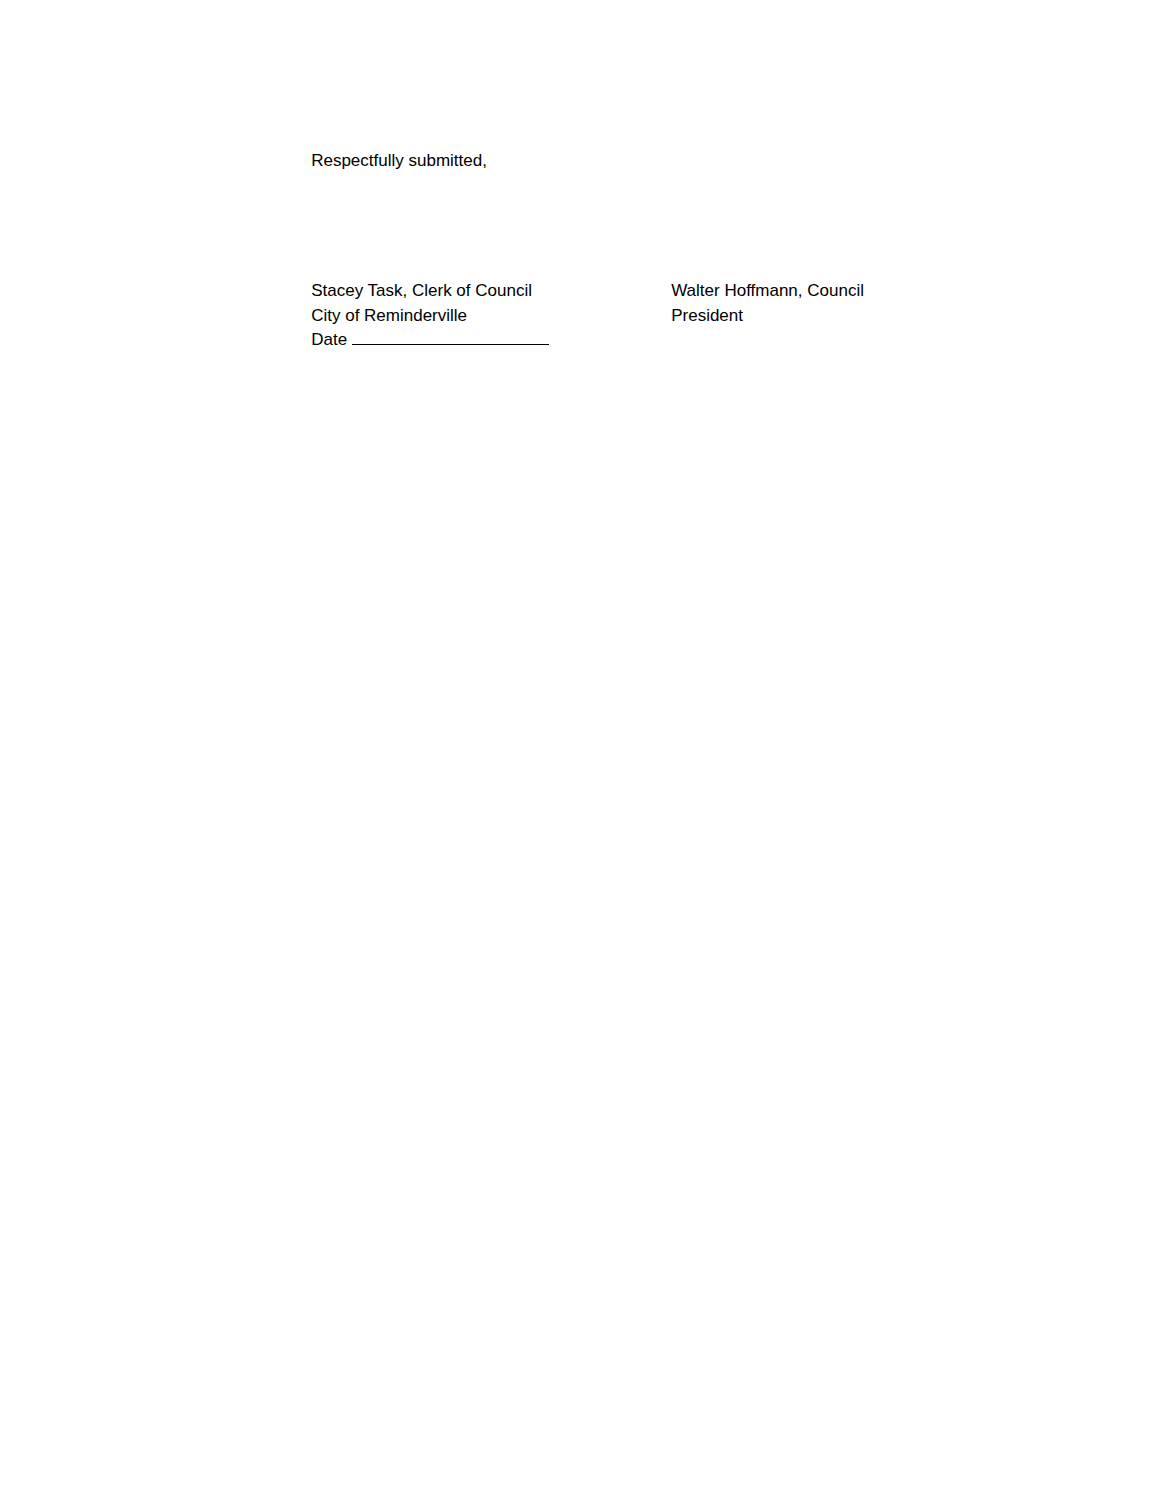Respectfully submitted,
Stacey Task, Clerk of Council
City of Reminderville
Date
Walter Hoffmann, Council President